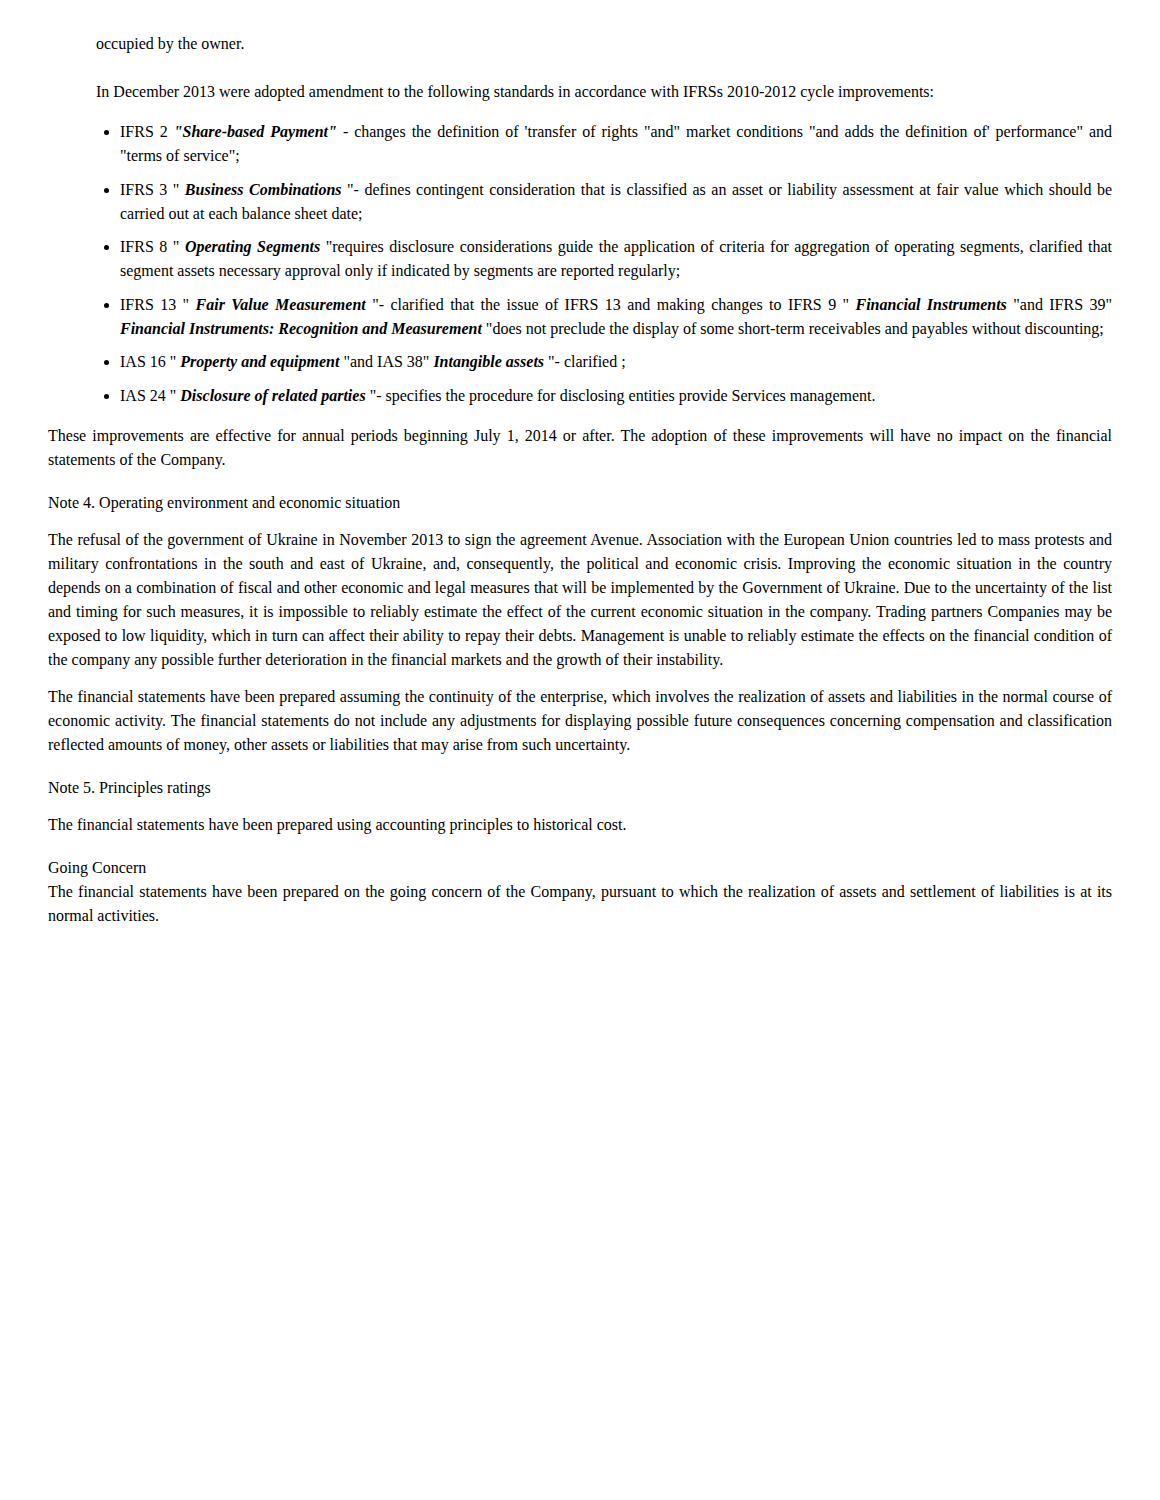occupied by the owner.
In December 2013 were adopted amendment to the following standards in accordance with IFRSs 2010-2012 cycle improvements:
IFRS 2 "Share-based Payment" - changes the definition of 'transfer of rights "and" market conditions "and adds the definition of' performance" and "terms of service";
IFRS 3 " Business Combinations "- defines contingent consideration that is classified as an asset or liability assessment at fair value which should be carried out at each balance sheet date;
IFRS 8 " Operating Segments "requires disclosure considerations guide the application of criteria for aggregation of operating segments, clarified that segment assets necessary approval only if indicated by segments are reported regularly;
IFRS 13 " Fair Value Measurement "- clarified that the issue of IFRS 13 and making changes to IFRS 9 " Financial Instruments "and IFRS 39" Financial Instruments: Recognition and Measurement "does not preclude the display of some short-term receivables and payables without discounting;
IAS 16 " Property and equipment "and IAS 38" Intangible assets "- clarified ;
IAS 24 " Disclosure of related parties "- specifies the procedure for disclosing entities provide Services management.
These improvements are effective for annual periods beginning July 1, 2014 or after. The adoption of these improvements will have no impact on the financial statements of the Company.
Note 4. Operating environment and economic situation
The refusal of the government of Ukraine in November 2013 to sign the agreement Avenue. Association with the European Union countries led to mass protests and military confrontations in the south and east of Ukraine, and, consequently, the political and economic crisis. Improving the economic situation in the country depends on a combination of fiscal and other economic and legal measures that will be implemented by the Government of Ukraine. Due to the uncertainty of the list and timing for such measures, it is impossible to reliably estimate the effect of the current economic situation in the company. Trading partners Companies may be exposed to low liquidity, which in turn can affect their ability to repay their debts. Management is unable to reliably estimate the effects on the financial condition of the company any possible further deterioration in the financial markets and the growth of their instability.
The financial statements have been prepared assuming the continuity of the enterprise, which involves the realization of assets and liabilities in the normal course of economic activity. The financial statements do not include any adjustments for displaying possible future consequences concerning compensation and classification reflected amounts of money, other assets or liabilities that may arise from such uncertainty.
Note 5. Principles ratings
The financial statements have been prepared using accounting principles to historical cost.
Going Concern
The financial statements have been prepared on the going concern of the Company, pursuant to which the realization of assets and settlement of liabilities is at its normal activities.